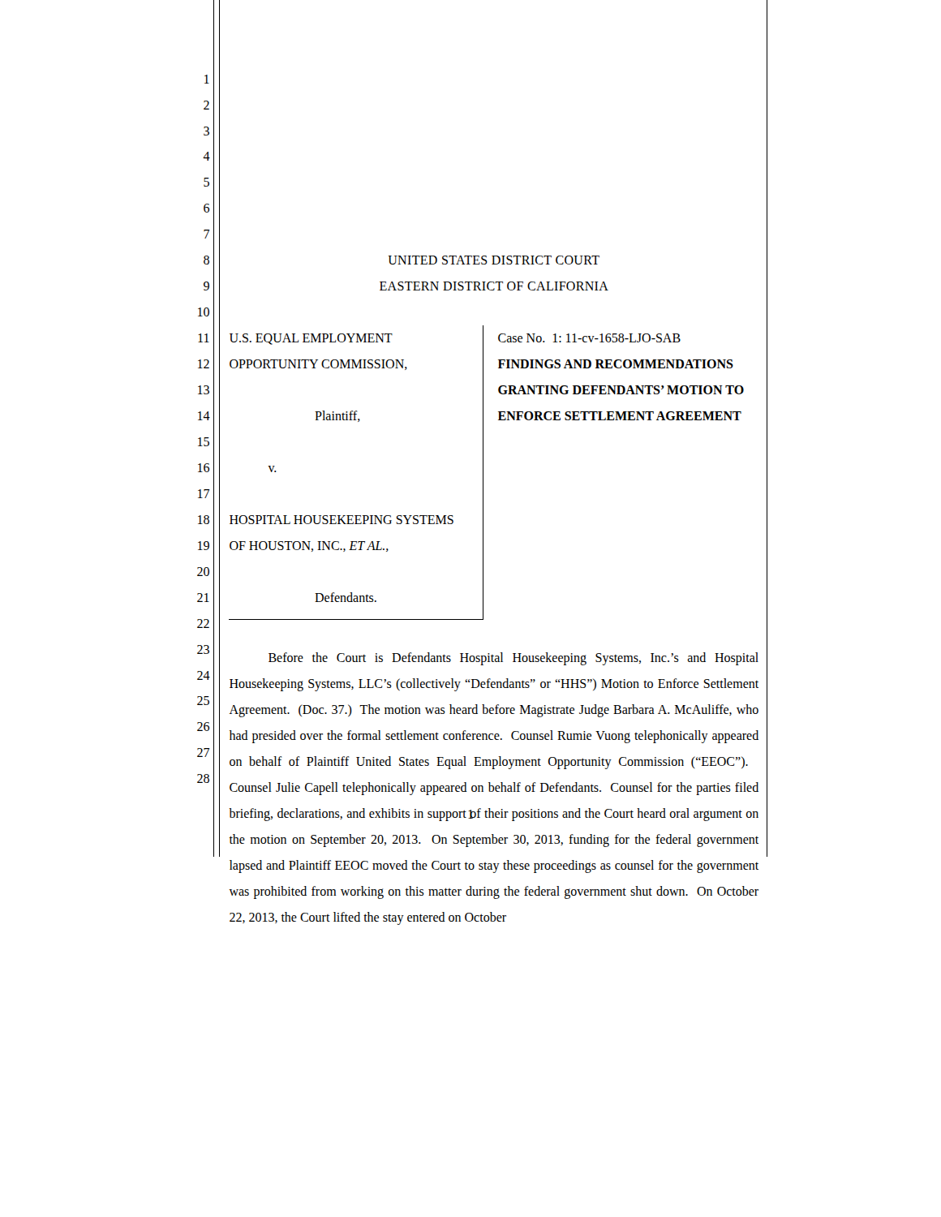1
2
3
4
5
6
7
8
9
10
11
12
13
14
15
16
17
18
19
20
21
22
23
24
25
26
27
28
UNITED STATES DISTRICT COURT
EASTERN DISTRICT OF CALIFORNIA
| U.S. EQUAL EMPLOYMENT OPPORTUNITY COMMISSION, Plaintiff, v. HOSPITAL HOUSEKEEPING SYSTEMS OF HOUSTON, INC., et al., Defendants. | Case No. 1: 11-cv-1658-LJO-SAB Findings and Recommendations Granting Defendants’ Motion to Enforce Settlement Agreement |
Before the Court is Defendants Hospital Housekeeping Systems, Inc.’s and Hospital Housekeeping Systems, LLC’s (collectively “Defendants” or “HHS”) Motion to Enforce Settlement Agreement. (Doc. 37.) The motion was heard before Magistrate Judge Barbara A. McAuliffe, who had presided over the formal settlement conference. Counsel Rumie Vuong telephonically appeared on behalf of Plaintiff United States Equal Employment Opportunity Commission (“EEOC”). Counsel Julie Capell telephonically appeared on behalf of Defendants. Counsel for the parties filed briefing, declarations, and exhibits in support of their positions and the Court heard oral argument on the motion on September 20, 2013. On September 30, 2013, funding for the federal government lapsed and Plaintiff EEOC moved the Court to stay these proceedings as counsel for the government was prohibited from working on this matter during the federal government shut down. On October 22, 2013, the Court lifted the stay entered on October
1